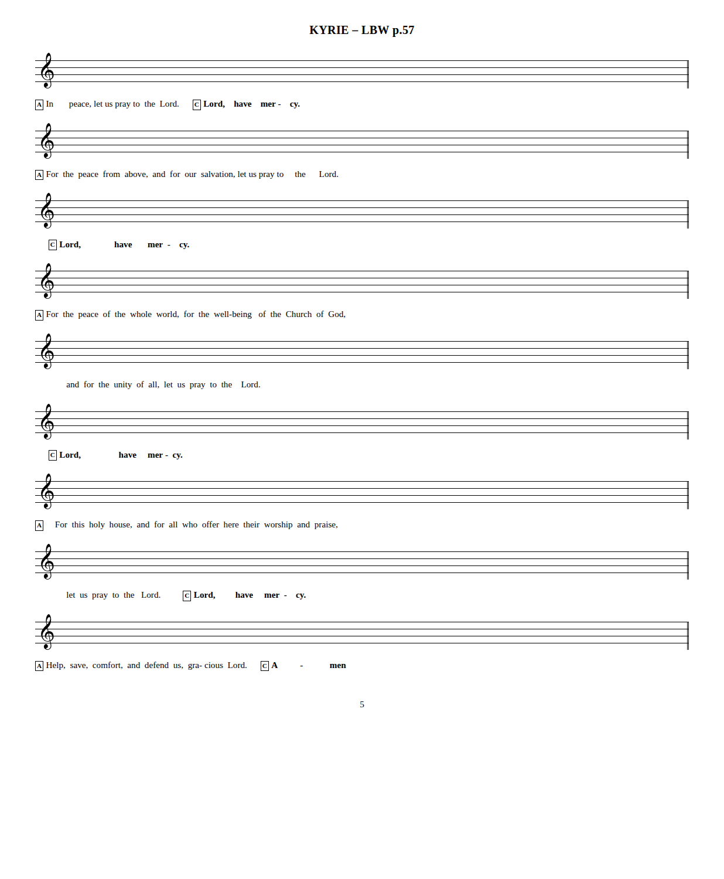KYRIE – LBW p.57
𝄞
AIn peace, let us pray to the Lord. CLord, have mer - cy.
𝄞
AFor the peace from above, and for our salvation, let us pray to the Lord.
𝄞
CLord, have mer - cy.
𝄞
AFor the peace of the whole world, for the well-being of the Church of God,
𝄞
and for the unity of all, let us pray to the Lord.
𝄞
CLord, have mer - cy.
𝄞
A For this holy house, and for all who offer here their worship and praise,
𝄞
let us pray to the Lord. CLord, have mer - cy.
𝄞
AHelp, save, comfort, and defend us, gra- cious Lord. CA - men
5